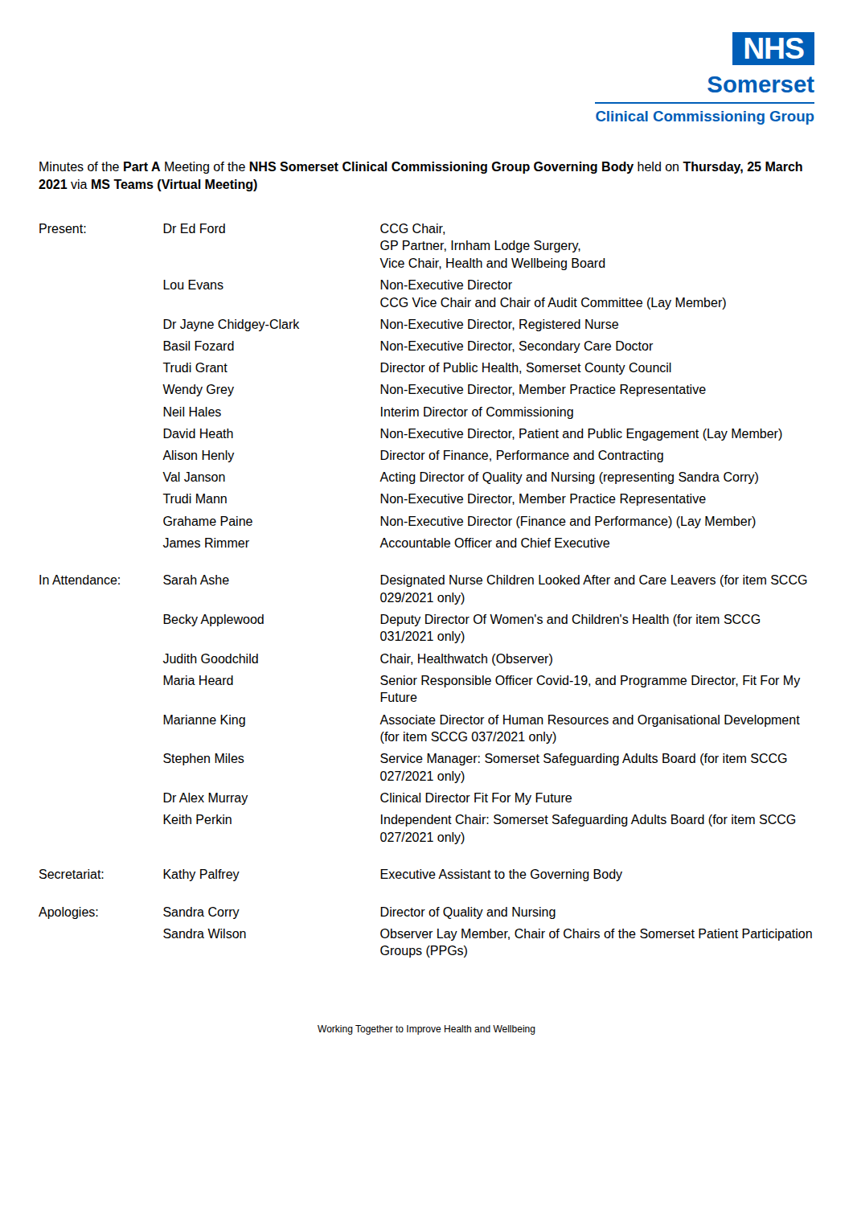NHS
Somerset
Clinical Commissioning Group
Minutes of the Part A Meeting of the NHS Somerset Clinical Commissioning Group Governing Body held on Thursday, 25 March 2021 via MS Teams (Virtual Meeting)
| Present: | Dr Ed Ford | CCG Chair, GP Partner, Irnham Lodge Surgery, Vice Chair, Health and Wellbeing Board |
| | Lou Evans | Non-Executive Director CCG Vice Chair and Chair of Audit Committee (Lay Member) |
| | Dr Jayne Chidgey-Clark | Non-Executive Director, Registered Nurse |
| | Basil Fozard | Non-Executive Director, Secondary Care Doctor |
| | Trudi Grant | Director of Public Health, Somerset County Council |
| | Wendy Grey | Non-Executive Director, Member Practice Representative |
| | Neil Hales | Interim Director of Commissioning |
| | David Heath | Non-Executive Director, Patient and Public Engagement (Lay Member) |
| | Alison Henly | Director of Finance, Performance and Contracting |
| | Val Janson | Acting Director of Quality and Nursing (representing Sandra Corry) |
| | Trudi Mann | Non-Executive Director, Member Practice Representative |
| | Grahame Paine | Non-Executive Director (Finance and Performance) (Lay Member) |
| | James Rimmer | Accountable Officer and Chief Executive |
| In Attendance: | Sarah Ashe | Designated Nurse Children Looked After and Care Leavers (for item SCCG 029/2021 only) |
| | Becky Applewood | Deputy Director Of Women's and Children's Health (for item SCCG 031/2021 only) |
| | Judith Goodchild | Chair, Healthwatch (Observer) |
| | Maria Heard | Senior Responsible Officer Covid-19, and Programme Director, Fit For My Future |
| | Marianne King | Associate Director of Human Resources and Organisational Development (for item SCCG 037/2021 only) |
| | Stephen Miles | Service Manager: Somerset Safeguarding Adults Board (for item SCCG 027/2021 only) |
| | Dr Alex Murray | Clinical Director Fit For My Future |
| | Keith Perkin | Independent Chair: Somerset Safeguarding Adults Board (for item SCCG 027/2021 only) |
| Secretariat: | Kathy Palfrey | Executive Assistant to the Governing Body |
| Apologies: | Sandra Corry | Director of Quality and Nursing |
| | Sandra Wilson | Observer Lay Member, Chair of Chairs of the Somerset Patient Participation Groups (PPGs) |
Working Together to Improve Health and Wellbeing